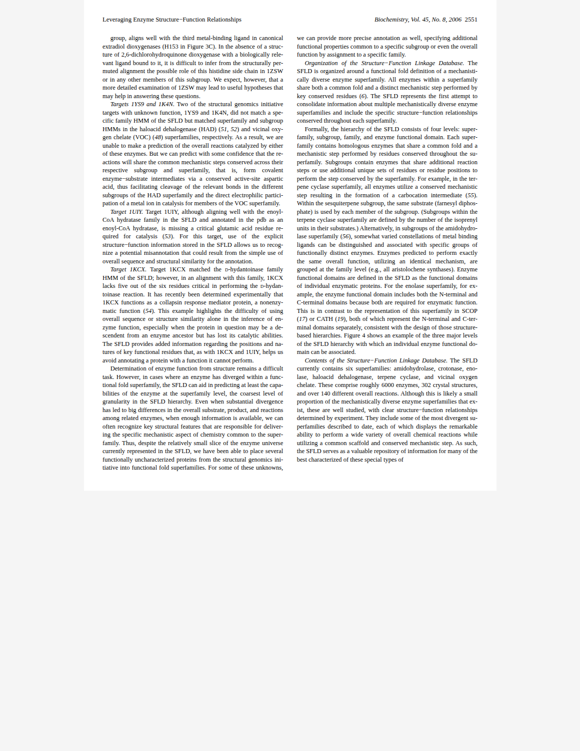Leveraging Enzyme Structure−Function Relationships Biochemistry, Vol. 45, No. 8, 2006 2551
group, aligns well with the third metal-binding ligand in canonical extradiol dioxygenases (H153 in Figure 3C). In the absence of a structure of 2,6-dichlorohydroquinone dioxygenase with a biologically relevant ligand bound to it, it is difficult to infer from the structurally permuted alignment the possible role of this histidine side chain in 1ZSW or in any other members of this subgroup. We expect, however, that a more detailed examination of 1ZSW may lead to useful hypotheses that may help in answering these questions.
Targets 1YS9 and 1K4N. Two of the structural genomics initiative targets with unknown function, 1YS9 and 1K4N, did not match a specific family HMM of the SFLD but matched superfamily and subgroup HMMs in the haloacid dehalogenase (HAD) (51, 52) and vicinal oxygen chelate (VOC) (48) superfamilies, respectively. As a result, we are unable to make a prediction of the overall reactions catalyzed by either of these enzymes. But we can predict with some confidence that the reactions will share the common mechanistic steps conserved across their respective subgroup and superfamily, that is, form covalent enzyme−substrate intermediates via a conserved active-site aspartic acid, thus facilitating cleavage of the relevant bonds in the different subgroups of the HAD superfamily and the direct electrophilic participation of a metal ion in catalysis for members of the VOC superfamily.
Target 1UIY. Target 1UIY, although aligning well with the enoyl-CoA hydratase family in the SFLD and annotated in the pdb as an enoyl-CoA hydratase, is missing a critical glutamic acid residue required for catalysis (53). For this target, use of the explicit structure−function information stored in the SFLD allows us to recognize a potential misannotation that could result from the simple use of overall sequence and structural similarity for the annotation.
Target 1KCX. Target 1KCX matched the d-hydantoinase family HMM of the SFLD; however, in an alignment with this family, 1KCX lacks five out of the six residues critical in performing the d-hydantoinase reaction. It has recently been determined experimentally that 1KCX functions as a collapsin response mediator protein, a nonenzymatic function (54). This example highlights the difficulty of using overall sequence or structure similarity alone in the inference of enzyme function, especially when the protein in question may be a descendent from an enzyme ancestor but has lost its catalytic abilities. The SFLD provides added information regarding the positions and natures of key functional residues that, as with 1KCX and 1UIY, helps us avoid annotating a protein with a function it cannot perform.
Determination of enzyme function from structure remains a difficult task. However, in cases where an enzyme has diverged within a functional fold superfamily, the SFLD can aid in predicting at least the capabilities of the enzyme at the superfamily level, the coarsest level of granularity in the SFLD hierarchy. Even when substantial divergence has led to big differences in the overall substrate, product, and reactions among related enzymes, when enough information is available, we can often recognize key structural features that are responsible for delivering the specific mechanistic aspect of chemistry common to the superfamily. Thus, despite the relatively small slice of the enzyme universe currently represented in the SFLD, we have been able to place several functionally uncharacterized proteins from the structural genomics initiative into functional fold superfamilies. For some of these unknowns, we can provide more precise annotation as well, specifying additional functional properties common to a specific subgroup or even the overall function by assignment to a specific family.
Organization of the Structure−Function Linkage Database. The SFLD is organized around a functional fold definition of a mechanistically diverse enzyme superfamily. All enzymes within a superfamily share both a common fold and a distinct mechanistic step performed by key conserved residues (6). The SFLD represents the first attempt to consolidate information about multiple mechanistically diverse enzyme superfamilies and include the specific structure−function relationships conserved throughout each superfamily.
Formally, the hierarchy of the SFLD consists of four levels: superfamily, subgroup, family, and enzyme functional domain. Each superfamily contains homologous enzymes that share a common fold and a mechanistic step performed by residues conserved throughout the superfamily. Subgroups contain enzymes that share additional reaction steps or use additional unique sets of residues or residue positions to perform the step conserved by the superfamily. For example, in the terpene cyclase superfamily, all enzymes utilize a conserved mechanistic step resulting in the formation of a carbocation intermediate (55). Within the sesquiterpene subgroup, the same substrate (farnesyl diphosphate) is used by each member of the subgroup. (Subgroups within the terpene cyclase superfamily are defined by the number of the isoprenyl units in their substrates.) Alternatively, in subgroups of the amidohydrolase superfamily (56), somewhat varied constellations of metal binding ligands can be distinguished and associated with specific groups of functionally distinct enzymes. Enzymes predicted to perform exactly the same overall function, utilizing an identical mechanism, are grouped at the family level (e.g., all aristolochene synthases). Enzyme functional domains are defined in the SFLD as the functional domains of individual enzymatic proteins. For the enolase superfamily, for example, the enzyme functional domain includes both the N-terminal and C-terminal domains because both are required for enzymatic function. This is in contrast to the representation of this superfamily in SCOP (17) or CATH (19), both of which represent the N-terminal and C-terminal domains separately, consistent with the design of those structure-based hierarchies. Figure 4 shows an example of the three major levels of the SFLD hierarchy with which an individual enzyme functional domain can be associated.
Contents of the Structure−Function Linkage Database. The SFLD currently contains six superfamilies: amidohydrolase, crotonase, enolase, haloacid dehalogenase, terpene cyclase, and vicinal oxygen chelate. These comprise roughly 6000 enzymes, 302 crystal structures, and over 140 different overall reactions. Although this is likely a small proportion of the mechanistically diverse enzyme superfamilies that exist, these are well studied, with clear structure−function relationships determined by experiment. They include some of the most divergent superfamilies described to date, each of which displays the remarkable ability to perform a wide variety of overall chemical reactions while utilizing a common scaffold and conserved mechanistic step. As such, the SFLD serves as a valuable repository of information for many of the best characterized of these special types of